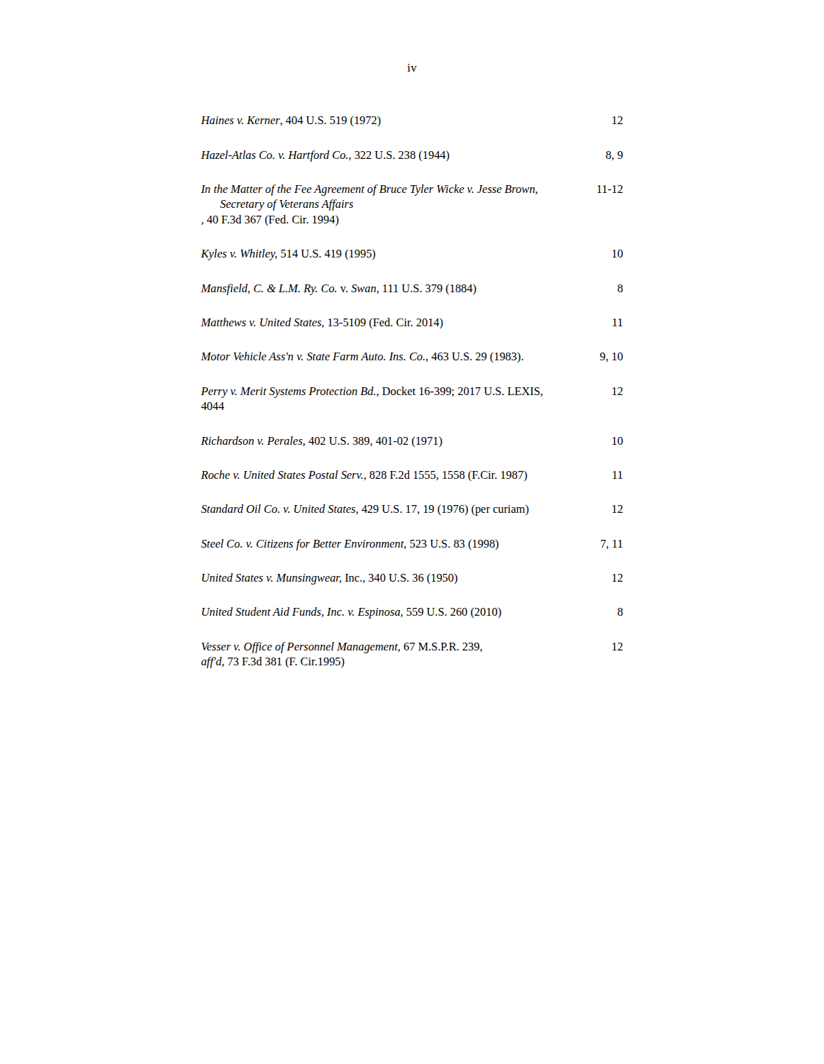iv
| Haines v. Kerner , 404 U.S. 519 (1972) | 12 |
| Hazel-Atlas Co. v. Hartford Co. , 322 U.S. 238 (1944) | 8, 9 |
| In the Matter of the Fee Agreement of Bruce Tyler Wicke v. Jesse Brown, Secretary of Veterans Affairs , 40 F.3d 367 (Fed. Cir. 1994) | 11-12 |
| Kyles v. Whitley, 514 U.S. 419 (1995) | 10 |
| Mansfield, C. & L.M. Ry. Co. v. Swan , 111 U.S. 379 (1884) | 8 |
| Matthews v. United States , 13-5109 (Fed. Cir. 2014) | 11 |
| Motor Vehicle Ass'n v. State Farm Auto. Ins. Co. , 463 U.S. 29 (1983). | 9, 10 |
| Perry v. Merit Systems Protection Bd. , Docket 16-399; 2017 U.S. LEXIS, 4044 | 12 |
| Richardson v. Perales, 402 U.S. 389, 401-02 (1971) | 10 |
| Roche v. United States Postal Serv. , 828 F.2d 1555, 1558 (F.Cir. 1987) | 11 |
| Standard Oil Co. v. United States, 429 U.S. 17, 19 (1976) (per curiam) | 12 |
| Steel Co. v. Citizens for Better Environment , 523 U.S. 83 (1998) | 7, 11 |
| United States v. Munsingwear, Inc., 340 U.S. 36 (1950) | 12 |
| United Student Aid Funds, Inc. v. Espinosa, 559 U.S. 260 (2010) | 8 |
| Vesser v. Office of Personnel Management, 67 M.S.P.R. 239, aff'd, 73 F.3d 381 (F. Cir.1995) | 12 |